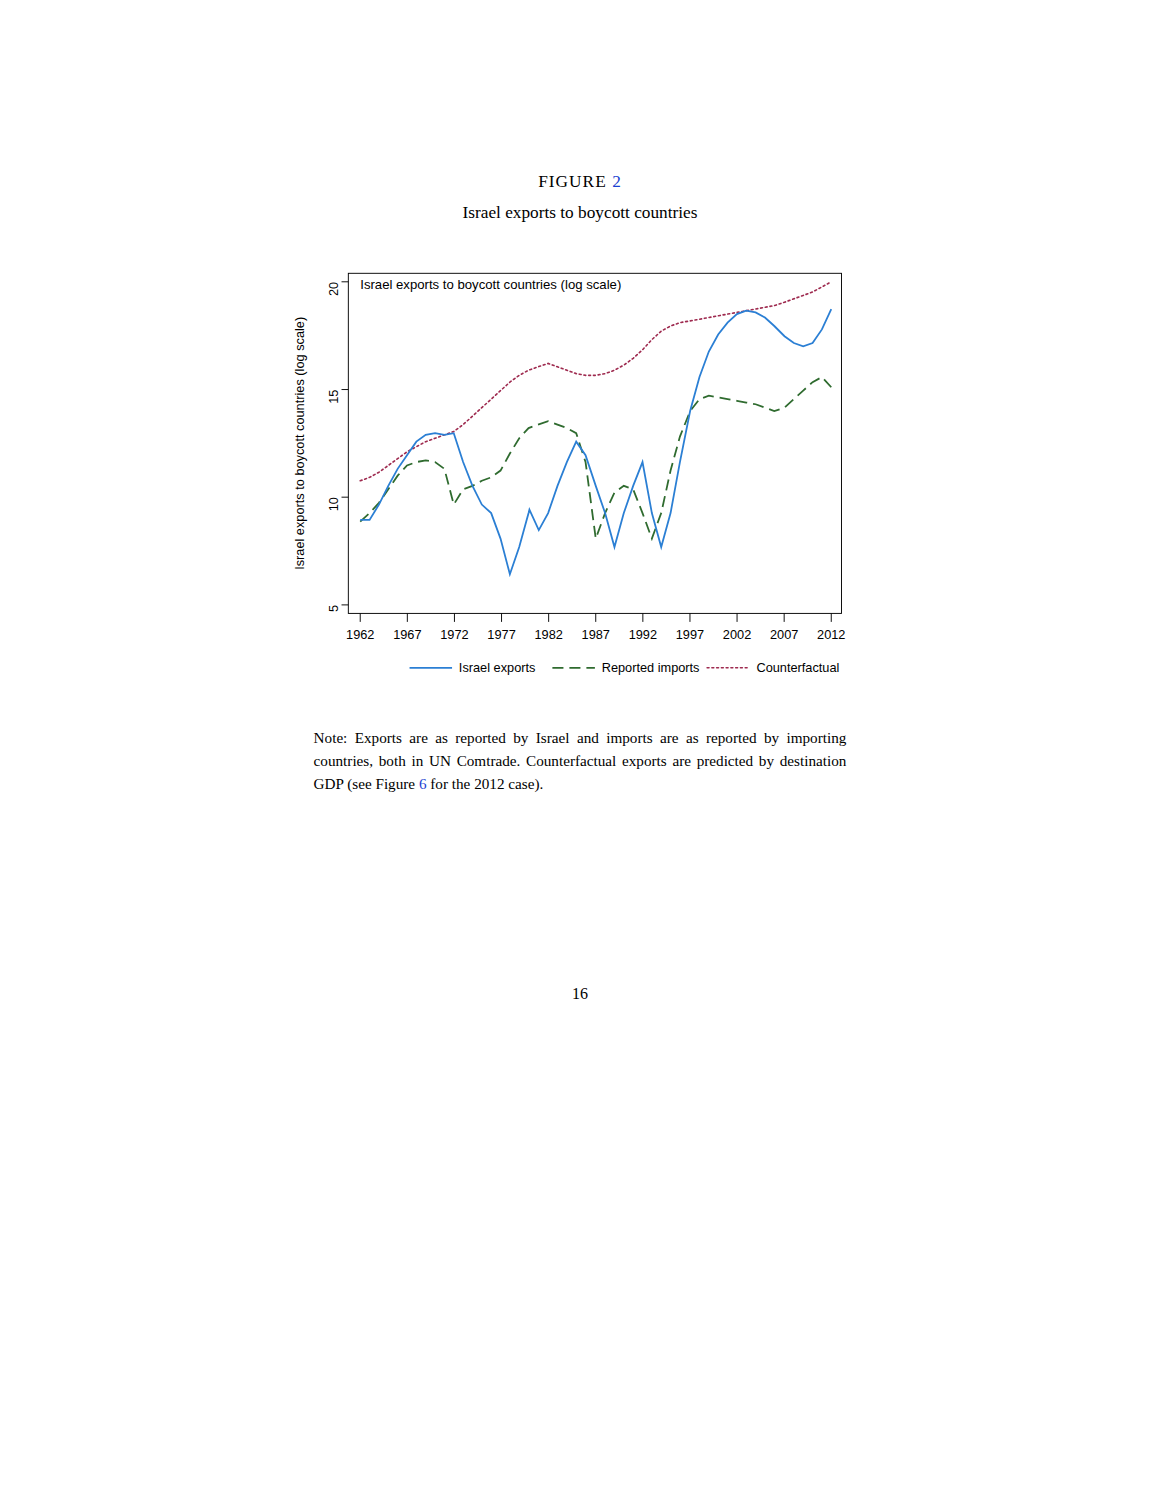FIGURE 2
Israel exports to boycott countries
Israel exports to boycott countries (log scale) 20 15 10 5 1962 1967 1972 1977 1982 1987 1992 1997 2002 2007 2012 Israel exports to boycott countries (log scale) Israel exports Reported imports Counterfactual
Note: Exports are as reported by Israel and imports are as reported by importing countries, both in UN Comtrade. Counterfactual exports are predicted by destination GDP (see Figure 6 for the 2012 case).
16